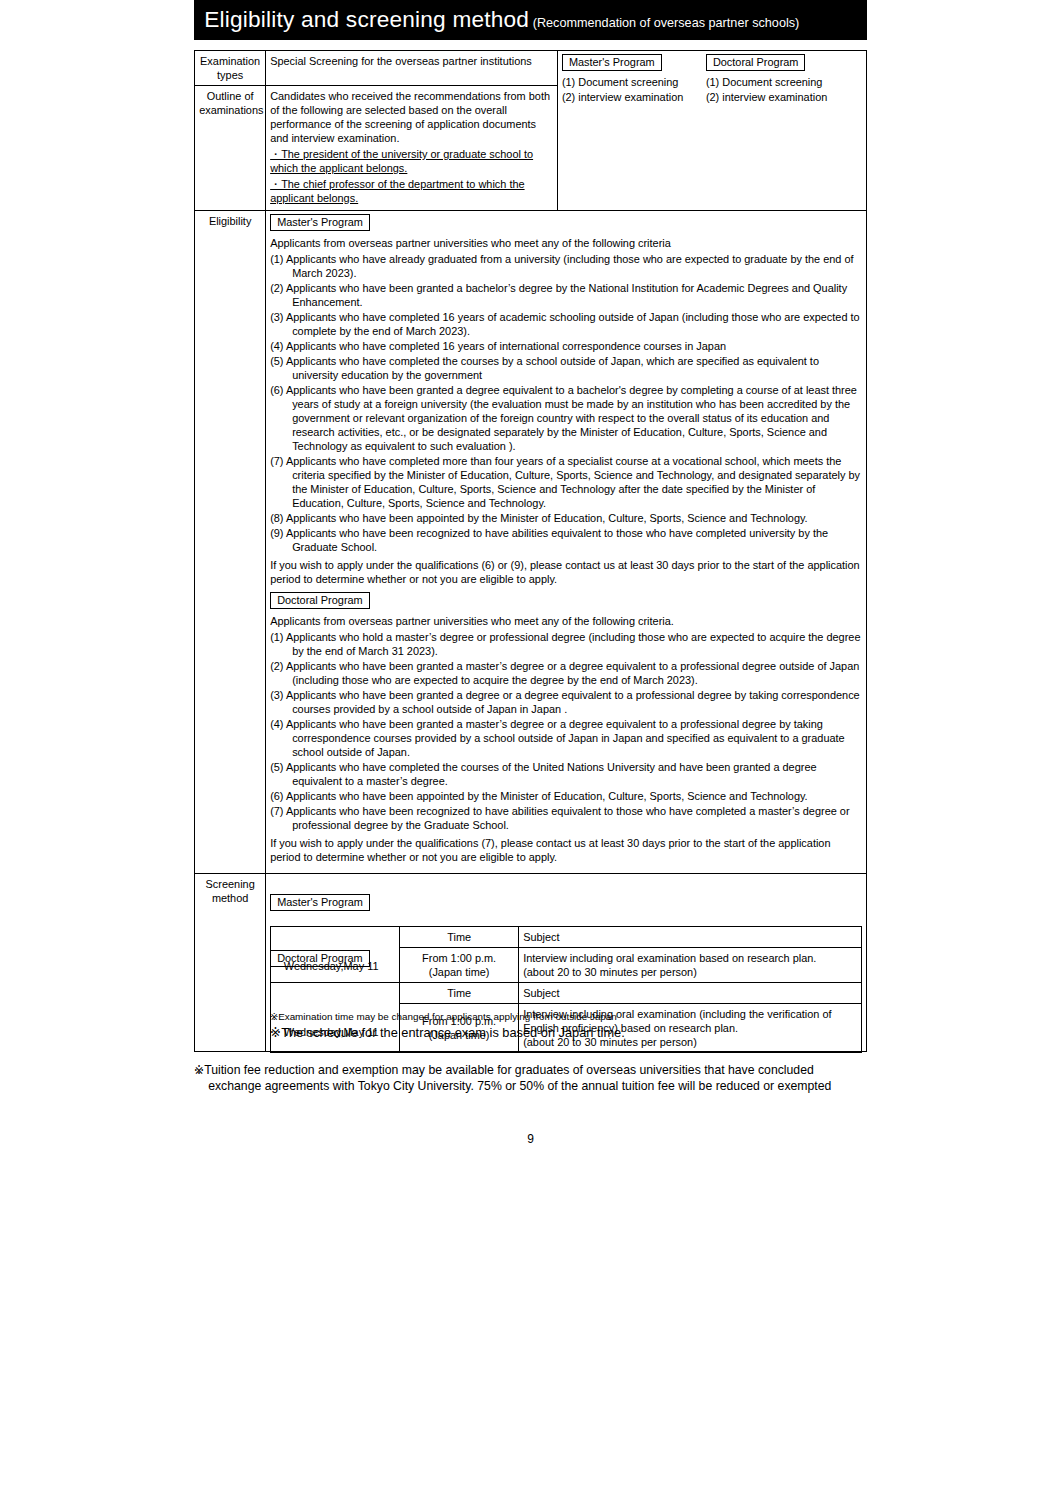Eligibility and screening method (Recommendation of overseas partner schools)
| Examination types | Special Screening for the overseas partner institutions | Master's Program (1) Document screening (2) interview examination Doctoral Program (1) Document screening (2) interview examination |
| Outline of examinations | Candidates who received the recommendations from both of the following are selected based on the overall performance of the screening of application documents and interview examination. ・The president of the university or graduate school to which the applicant belongs. ・The chief professor of the department to which the applicant belongs. |
| Eligibility | Master's Program Applicants from overseas partner universities who meet any of the following criteria (1) Applicants who have already graduated from a university (including those who are expected to graduate by the end of March 2023). (2) Applicants who have been granted a bachelor’s degree by the National Institution for Academic Degrees and Quality Enhancement. (3) Applicants who have completed 16 years of academic schooling outside of Japan (including those who are expected to complete by the end of March 2023). (4) Applicants who have completed 16 years of international correspondence courses in Japan (5) Applicants who have completed the courses by a school outside of Japan, which are specified as equivalent to university education by the government (6) Applicants who have been granted a degree equivalent to a bachelor's degree by completing a course of at least three years of study at a foreign university (the evaluation must be made by an institution who has been accredited by the government or relevant organization of the foreign country with respect to the overall status of its education and research activities, etc., or be designated separately by the Minister of Education, Culture, Sports, Science and Technology as equivalent to such evaluation ). (7) Applicants who have completed more than four years of a specialist course at a vocational school, which meets the criteria specified by the Minister of Education, Culture, Sports, Science and Technology, and designated separately by the Minister of Education, Culture, Sports, Science and Technology after the date specified by the Minister of Education, Culture, Sports, Science and Technology. (8) Applicants who have been appointed by the Minister of Education, Culture, Sports, Science and Technology. (9) Applicants who have been recognized to have abilities equivalent to those who have completed university by the Graduate School. If you wish to apply under the qualifications (6) or (9), please contact us at least 30 days prior to the start of the application period to determine whether or not you are eligible to apply. Doctoral Program Applicants from overseas partner universities who meet any of the following criteria. (1) Applicants who hold a master’s degree or professional degree (including those who are expected to acquire the degree by the end of March 31 2023). (2) Applicants who have been granted a master’s degree or a degree equivalent to a professional degree outside of Japan (including those who are expected to acquire the degree by the end of March 2023). (3) Applicants who have been granted a degree or a degree equivalent to a professional degree by taking correspondence courses provided by a school outside of Japan in Japan . (4) Applicants who have been granted a master’s degree or a degree equivalent to a professional degree by taking correspondence courses provided by a school outside of Japan in Japan and specified as equivalent to a graduate school outside of Japan. (5) Applicants who have completed the courses of the United Nations University and have been granted a degree equivalent to a master’s degree. (6) Applicants who have been appointed by the Minister of Education, Culture, Sports, Science and Technology. (7) Applicants who have been recognized to have abilities equivalent to those who have completed a master’s degree or professional degree by the Graduate School. If you wish to apply under the qualifications (7), please contact us at least 30 days prior to the start of the application period to determine whether or not you are eligible to apply. |
| Screening method | Master's Program / / Time / Subject / / From 1:00 p.m. (Japan time) / Interview including oral examination based on research plan. (about 20 to 30 minutes per person) / Wednesday,May 11 Doctoral Program / / Time / Subject / / From 1:00 p.m. (Japan time) / Interview including oral examination (including the verification of English proficiency) based on research plan. (about 20 to 30 minutes per person) / Wednesday,May 11 ※Examination time may be changed for applicants applying from outside Japan ※The schedule for the entrance exam is based on Japan time. |
※Tuition fee reduction and exemption may be available for graduates of overseas universities that have concluded exchange agreements with Tokyo City University. 75% or 50% of the annual tuition fee will be reduced or exempted
9